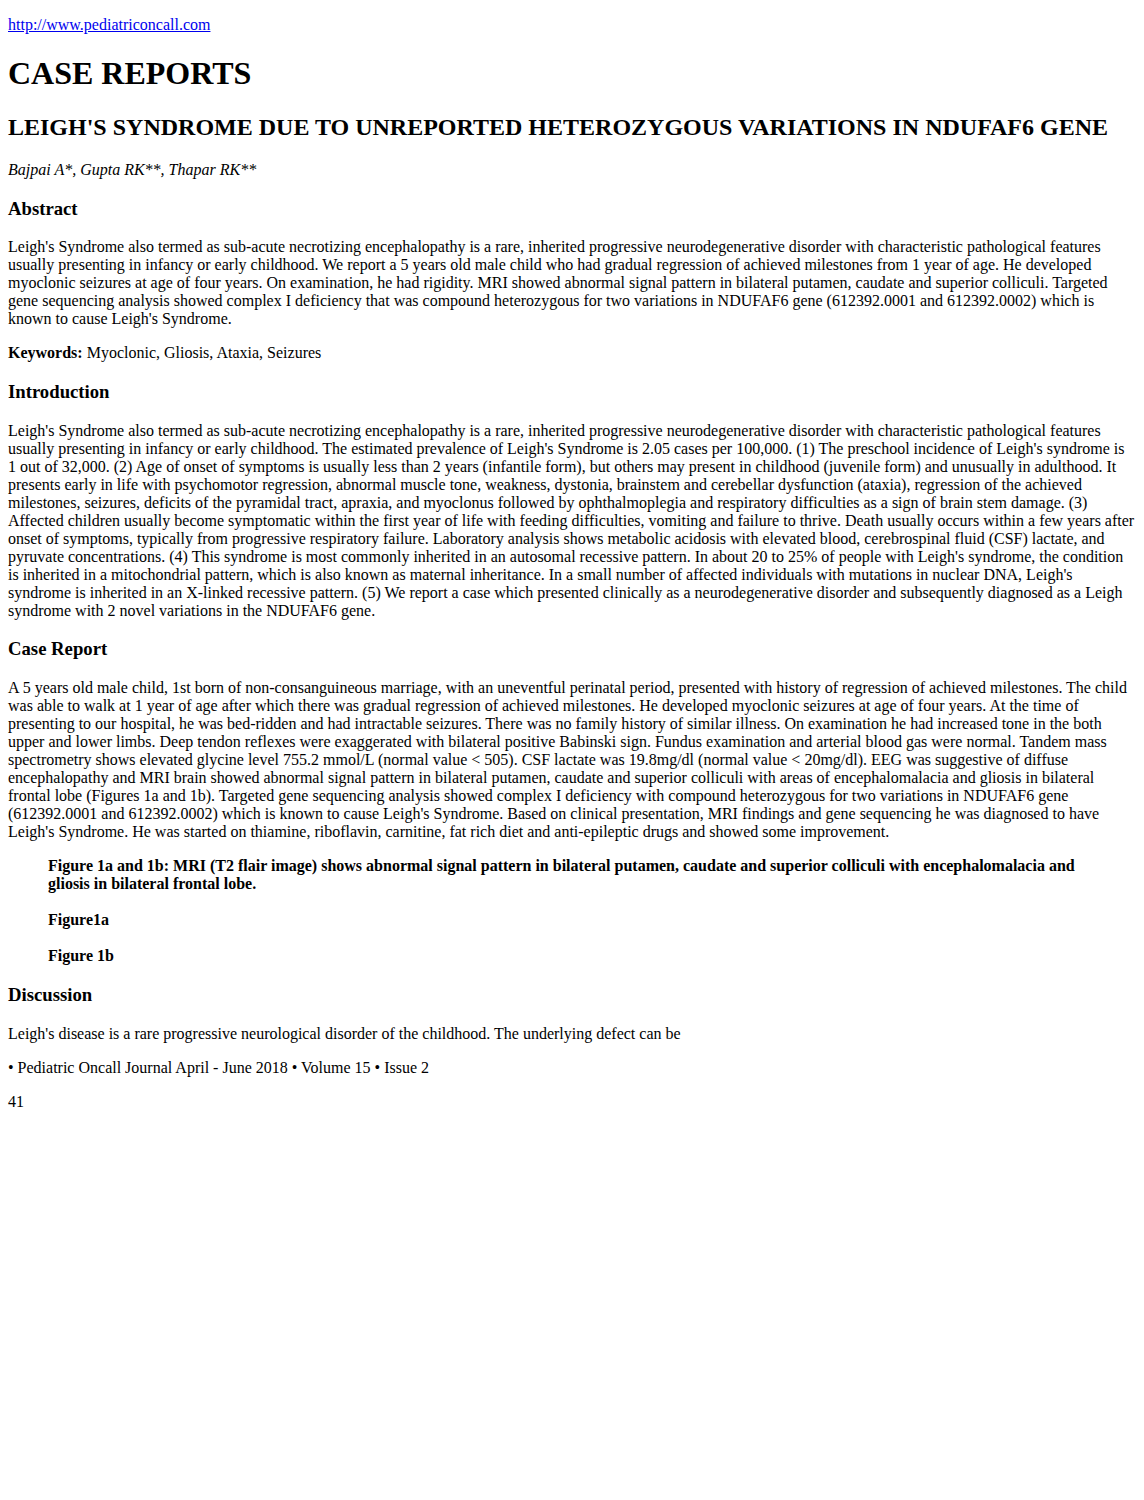http://www.pediatriconcall.com
CASE REPORTS
LEIGH'S SYNDROME DUE TO UNREPORTED HETEROZYGOUS VARIATIONS IN NDUFAF6 GENE
Bajpai A*, Gupta RK**, Thapar RK**
Abstract
Leigh's Syndrome also termed as sub-acute necrotizing encephalopathy is a rare, inherited progressive neurodegenerative disorder with characteristic pathological features usually presenting in infancy or early childhood. We report a 5 years old male child who had gradual regression of achieved milestones from 1 year of age. He developed myoclonic seizures at age of four years. On examination, he had rigidity. MRI showed abnormal signal pattern in bilateral putamen, caudate and superior colliculi. Targeted gene sequencing analysis showed complex I deficiency that was compound heterozygous for two variations in NDUFAF6 gene (612392.0001 and 612392.0002) which is known to cause Leigh's Syndrome.
Keywords: Myoclonic, Gliosis, Ataxia, Seizures
Introduction
Leigh's Syndrome also termed as sub-acute necrotizing encephalopathy is a rare, inherited progressive neurodegenerative disorder with characteristic pathological features usually presenting in infancy or early childhood. The estimated prevalence of Leigh's Syndrome is 2.05 cases per 100,000. (1) The preschool incidence of Leigh's syndrome is 1 out of 32,000. (2) Age of onset of symptoms is usually less than 2 years (infantile form), but others may present in childhood (juvenile form) and unusually in adulthood. It presents early in life with psychomotor regression, abnormal muscle tone, weakness, dystonia, brainstem and cerebellar dysfunction (ataxia), regression of the achieved milestones, seizures, deficits of the pyramidal tract, apraxia, and myoclonus followed by ophthalmoplegia and respiratory difficulties as a sign of brain stem damage. (3) Affected children usually become symptomatic within the first year of life with feeding difficulties, vomiting and failure to thrive. Death usually occurs within a few years after onset of symptoms, typically from progressive respiratory failure. Laboratory analysis shows metabolic acidosis with elevated blood, cerebrospinal fluid (CSF) lactate, and pyruvate concentrations. (4) This syndrome is most commonly inherited in an autosomal recessive pattern. In about 20 to 25% of people with Leigh's syndrome, the condition is inherited in a mitochondrial pattern, which is also known as maternal inheritance. In a small number of affected individuals with mutations in nuclear DNA, Leigh's syndrome is inherited in an X-linked recessive pattern. (5) We report a case which presented clinically as a neurodegenerative disorder and subsequently diagnosed as a Leigh syndrome with 2 novel variations in the NDUFAF6 gene.
Case Report
A 5 years old male child, 1st born of non-consanguineous marriage, with an uneventful perinatal period, presented with history of regression of achieved milestones. The child was able to walk at 1 year of age after which there was gradual regression of achieved milestones. He developed myoclonic seizures at age of four years. At the time of presenting to our hospital, he was bed-ridden and had intractable seizures. There was no family history of similar illness. On examination he had increased tone in the both upper and lower limbs. Deep tendon reflexes were exaggerated with bilateral positive Babinski sign. Fundus examination and arterial blood gas were normal. Tandem mass spectrometry shows elevated glycine level 755.2 mmol/L (normal value < 505). CSF lactate was 19.8mg/dl (normal value < 20mg/dl). EEG was suggestive of diffuse encephalopathy and MRI brain showed abnormal signal pattern in bilateral putamen, caudate and superior colliculi with areas of encephalomalacia and gliosis in bilateral frontal lobe (Figures 1a and 1b). Targeted gene sequencing analysis showed complex I deficiency with compound heterozygous for two variations in NDUFAF6 gene (612392.0001 and 612392.0002) which is known to cause Leigh's Syndrome. Based on clinical presentation, MRI findings and gene sequencing he was diagnosed to have Leigh's Syndrome. He was started on thiamine, riboflavin, carnitine, fat rich diet and anti-epileptic drugs and showed some improvement.
Figure 1a and 1b: MRI (T2 flair image) shows abnormal signal pattern in bilateral putamen, caudate and superior colliculi with encephalomalacia and gliosis in bilateral frontal lobe.
Figure1a
Figure 1b
Discussion
Leigh's disease is a rare progressive neurological disorder of the childhood. The underlying defect can be
• Pediatric Oncall Journal April - June 2018 • Volume 15 • Issue 2
41